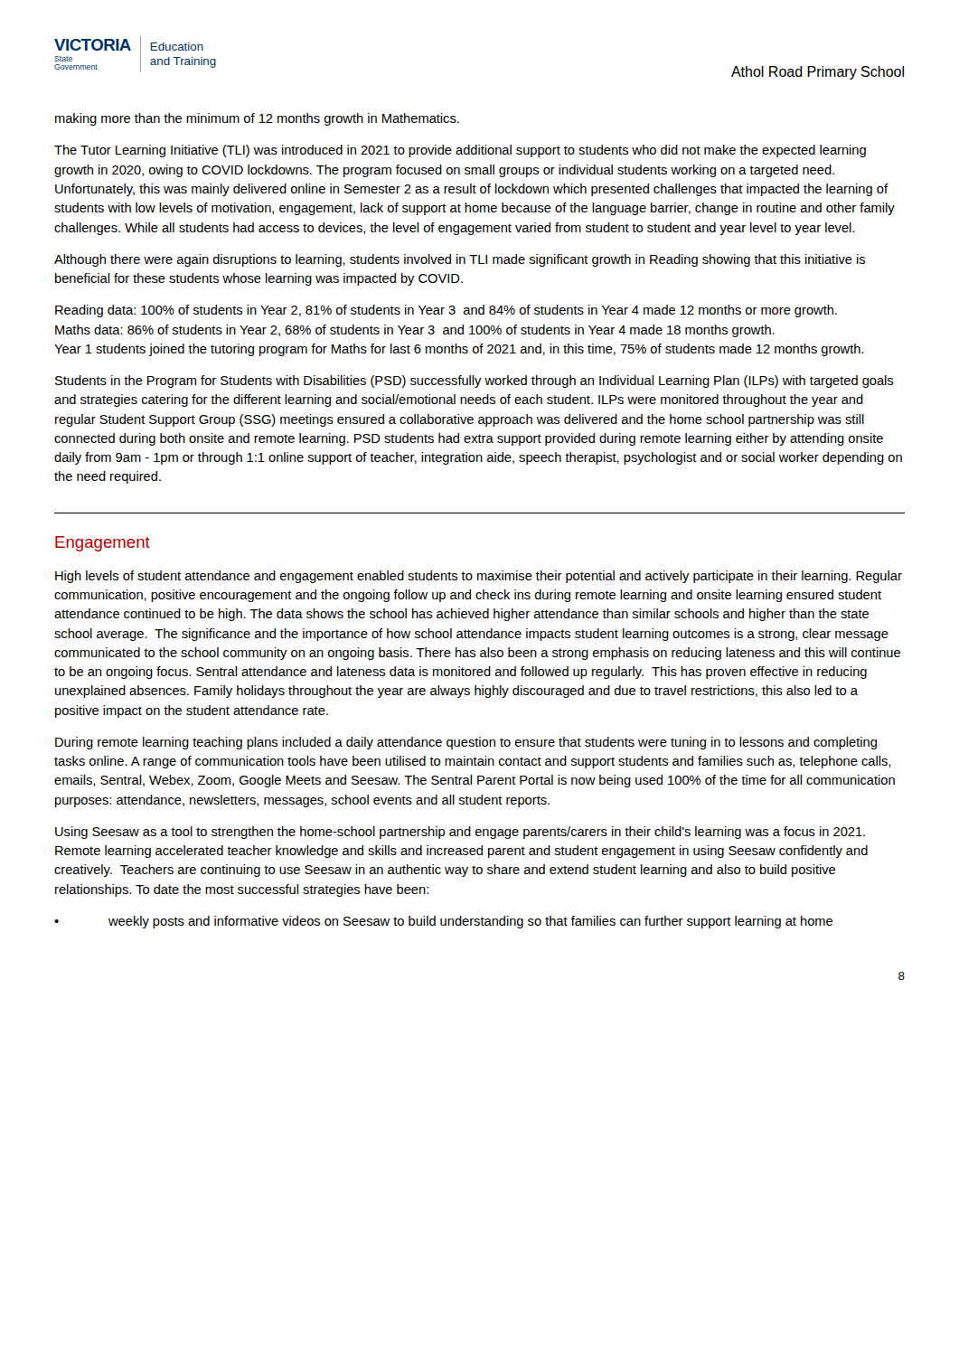VICTORIA State
Government
Education
and Training
Athol Road Primary School
making more than the minimum of 12 months growth in Mathematics.
The Tutor Learning Initiative (TLI) was introduced in 2021 to provide additional support to students who did not make the expected learning growth in 2020, owing to COVID lockdowns. The program focused on small groups or individual students working on a targeted need. Unfortunately, this was mainly delivered online in Semester 2 as a result of lockdown which presented challenges that impacted the learning of students with low levels of motivation, engagement, lack of support at home because of the language barrier, change in routine and other family challenges. While all students had access to devices, the level of engagement varied from student to student and year level to year level.
Although there were again disruptions to learning, students involved in TLI made significant growth in Reading showing that this initiative is beneficial for these students whose learning was impacted by COVID.
Reading data: 100% of students in Year 2, 81% of students in Year 3 and 84% of students in Year 4 made 12 months or more growth.
Maths data: 86% of students in Year 2, 68% of students in Year 3 and 100% of students in Year 4 made 18 months growth.
Year 1 students joined the tutoring program for Maths for last 6 months of 2021 and, in this time, 75% of students made 12 months growth.
Students in the Program for Students with Disabilities (PSD) successfully worked through an Individual Learning Plan (ILPs) with targeted goals and strategies catering for the different learning and social/emotional needs of each student. ILPs were monitored throughout the year and regular Student Support Group (SSG) meetings ensured a collaborative approach was delivered and the home school partnership was still connected during both onsite and remote learning. PSD students had extra support provided during remote learning either by attending onsite daily from 9am - 1pm or through 1:1 online support of teacher, integration aide, speech therapist, psychologist and or social worker depending on the need required.
Engagement
High levels of student attendance and engagement enabled students to maximise their potential and actively participate in their learning. Regular communication, positive encouragement and the ongoing follow up and check ins during remote learning and onsite learning ensured student attendance continued to be high. The data shows the school has achieved higher attendance than similar schools and higher than the state school average. The significance and the importance of how school attendance impacts student learning outcomes is a strong, clear message communicated to the school community on an ongoing basis. There has also been a strong emphasis on reducing lateness and this will continue to be an ongoing focus. Sentral attendance and lateness data is monitored and followed up regularly. This has proven effective in reducing unexplained absences. Family holidays throughout the year are always highly discouraged and due to travel restrictions, this also led to a positive impact on the student attendance rate.
During remote learning teaching plans included a daily attendance question to ensure that students were tuning in to lessons and completing tasks online. A range of communication tools have been utilised to maintain contact and support students and families such as, telephone calls, emails, Sentral, Webex, Zoom, Google Meets and Seesaw. The Sentral Parent Portal is now being used 100% of the time for all communication purposes: attendance, newsletters, messages, school events and all student reports.
Using Seesaw as a tool to strengthen the home-school partnership and engage parents/carers in their child's learning was a focus in 2021. Remote learning accelerated teacher knowledge and skills and increased parent and student engagement in using Seesaw confidently and creatively. Teachers are continuing to use Seesaw in an authentic way to share and extend student learning and also to build positive relationships. To date the most successful strategies have been:
•weekly posts and informative videos on Seesaw to build understanding so that families can further support learning at home
8